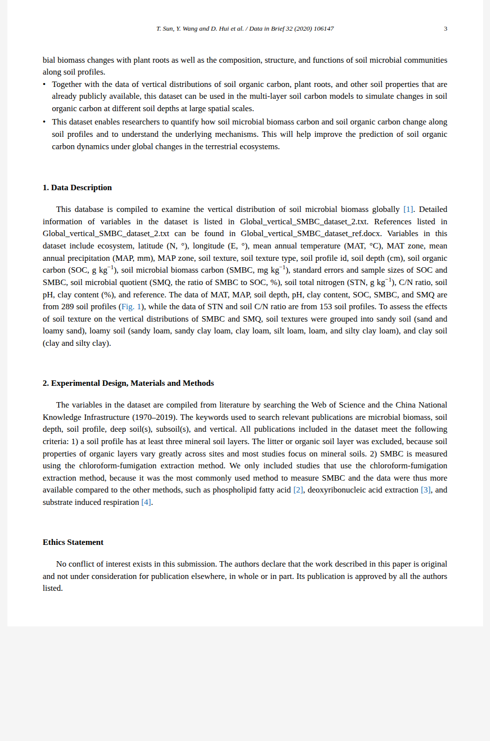T. Sun, Y. Wang and D. Hui et al. / Data in Brief 32 (2020) 106147 3
bial biomass changes with plant roots as well as the composition, structure, and functions of soil microbial communities along soil profiles.
Together with the data of vertical distributions of soil organic carbon, plant roots, and other soil properties that are already publicly available, this dataset can be used in the multi-layer soil carbon models to simulate changes in soil organic carbon at different soil depths at large spatial scales.
This dataset enables researchers to quantify how soil microbial biomass carbon and soil organic carbon change along soil profiles and to understand the underlying mechanisms. This will help improve the prediction of soil organic carbon dynamics under global changes in the terrestrial ecosystems.
1. Data Description
This database is compiled to examine the vertical distribution of soil microbial biomass globally [1]. Detailed information of variables in the dataset is listed in Global_vertical_SMBC_dataset_2.txt. References listed in Global_vertical_SMBC_dataset_2.txt can be found in Global_vertical_SMBC_dataset_ref.docx. Variables in this dataset include ecosystem, latitude (N, °), longitude (E, °), mean annual temperature (MAT, °C), MAT zone, mean annual precipitation (MAP, mm), MAP zone, soil texture, soil texture type, soil profile id, soil depth (cm), soil organic carbon (SOC, g kg−1), soil microbial biomass carbon (SMBC, mg kg−1), standard errors and sample sizes of SOC and SMBC, soil microbial quotient (SMQ, the ratio of SMBC to SOC, %), soil total nitrogen (STN, g kg−1), C/N ratio, soil pH, clay content (%), and reference. The data of MAT, MAP, soil depth, pH, clay content, SOC, SMBC, and SMQ are from 289 soil profiles (Fig. 1), while the data of STN and soil C/N ratio are from 153 soil profiles. To assess the effects of soil texture on the vertical distributions of SMBC and SMQ, soil textures were grouped into sandy soil (sand and loamy sand), loamy soil (sandy loam, sandy clay loam, clay loam, silt loam, loam, and silty clay loam), and clay soil (clay and silty clay).
2. Experimental Design, Materials and Methods
The variables in the dataset are compiled from literature by searching the Web of Science and the China National Knowledge Infrastructure (1970–2019). The keywords used to search relevant publications are microbial biomass, soil depth, soil profile, deep soil(s), subsoil(s), and vertical. All publications included in the dataset meet the following criteria: 1) a soil profile has at least three mineral soil layers. The litter or organic soil layer was excluded, because soil properties of organic layers vary greatly across sites and most studies focus on mineral soils. 2) SMBC is measured using the chloroform-fumigation extraction method. We only included studies that use the chloroform-fumigation extraction method, because it was the most commonly used method to measure SMBC and the data were thus more available compared to the other methods, such as phospholipid fatty acid [2], deoxyribonucleic acid extraction [3], and substrate induced respiration [4].
Ethics Statement
No conflict of interest exists in this submission. The authors declare that the work described in this paper is original and not under consideration for publication elsewhere, in whole or in part. Its publication is approved by all the authors listed.